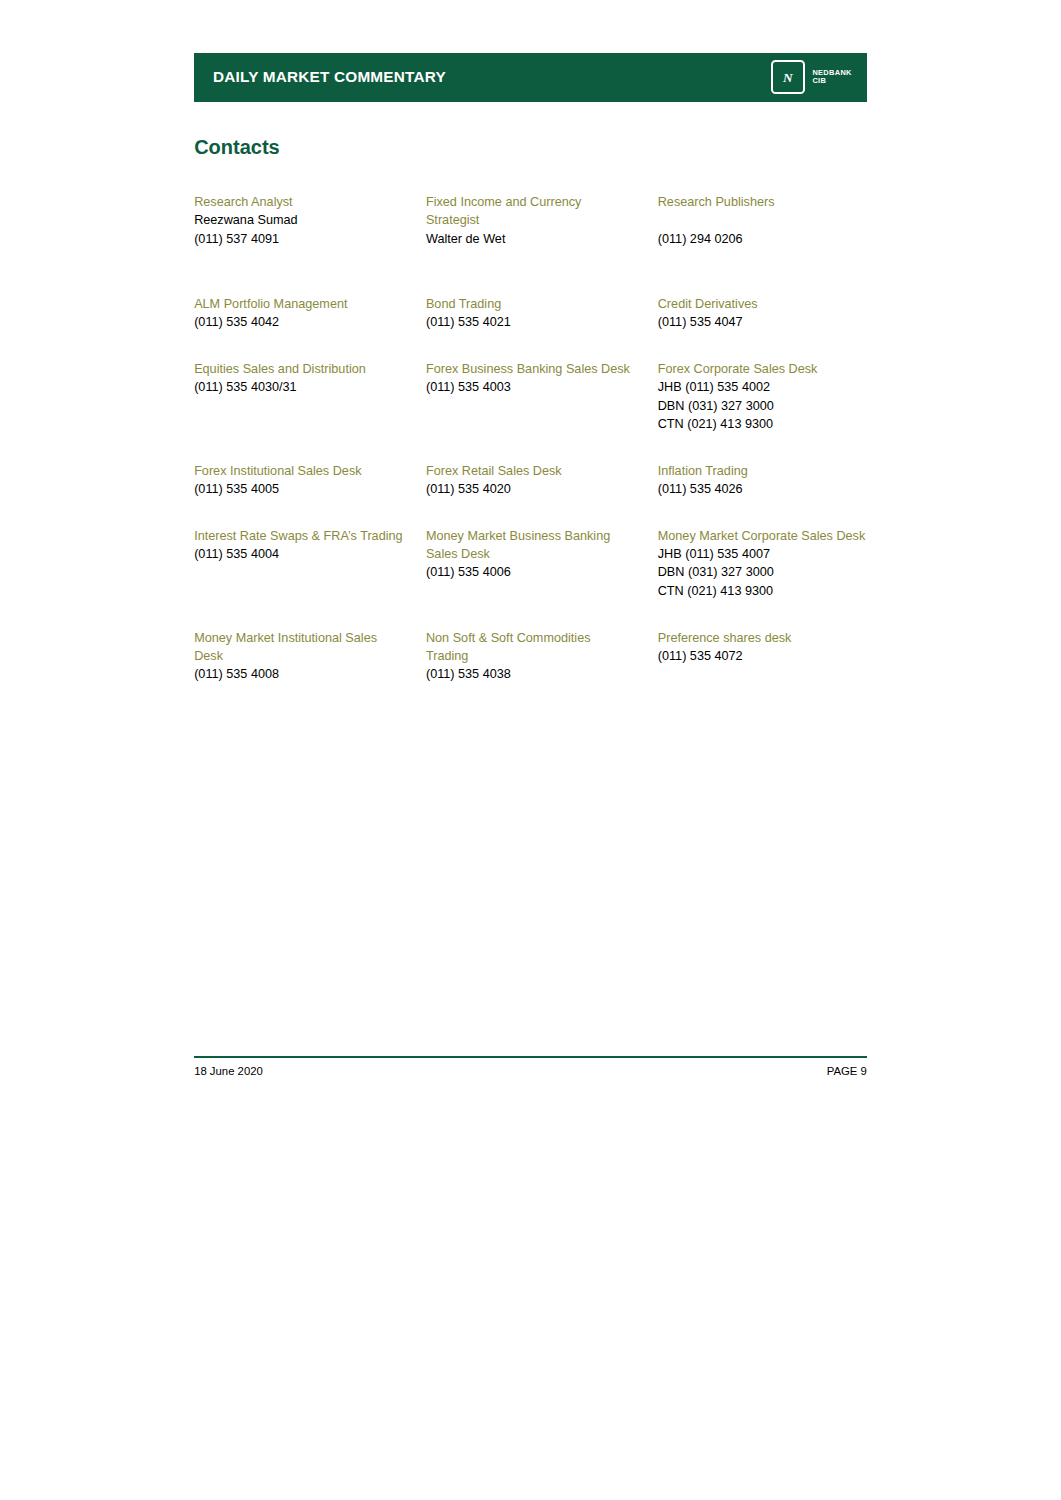DAILY MARKET COMMENTARY
N
NEDBANK
CIB
Contacts
Research Analyst
Reezwana Sumad
(011) 537 4091
Fixed Income and Currency Strategist
Walter de Wet
Research Publishers
(011) 294 0206
ALM Portfolio Management
(011) 535 4042
Bond Trading
(011) 535 4021
Credit Derivatives
(011) 535 4047
Equities Sales and Distribution
(011) 535 4030/31
Forex Business Banking Sales Desk
(011) 535 4003
Forex Corporate Sales Desk
JHB (011) 535 4002
DBN (031) 327 3000
CTN (021) 413 9300
Forex Institutional Sales Desk
(011) 535 4005
Forex Retail Sales Desk
(011) 535 4020
Inflation Trading
(011) 535 4026
Interest Rate Swaps & FRA’s Trading
(011) 535 4004
Money Market Business Banking Sales Desk
(011) 535 4006
Money Market Corporate Sales Desk
JHB (011) 535 4007
DBN (031) 327 3000
CTN (021) 413 9300
Money Market Institutional Sales Desk
(011) 535 4008
Non Soft & Soft Commodities Trading
(011) 535 4038
Preference shares desk
(011) 535 4072
18 June 2020
PAGE 9